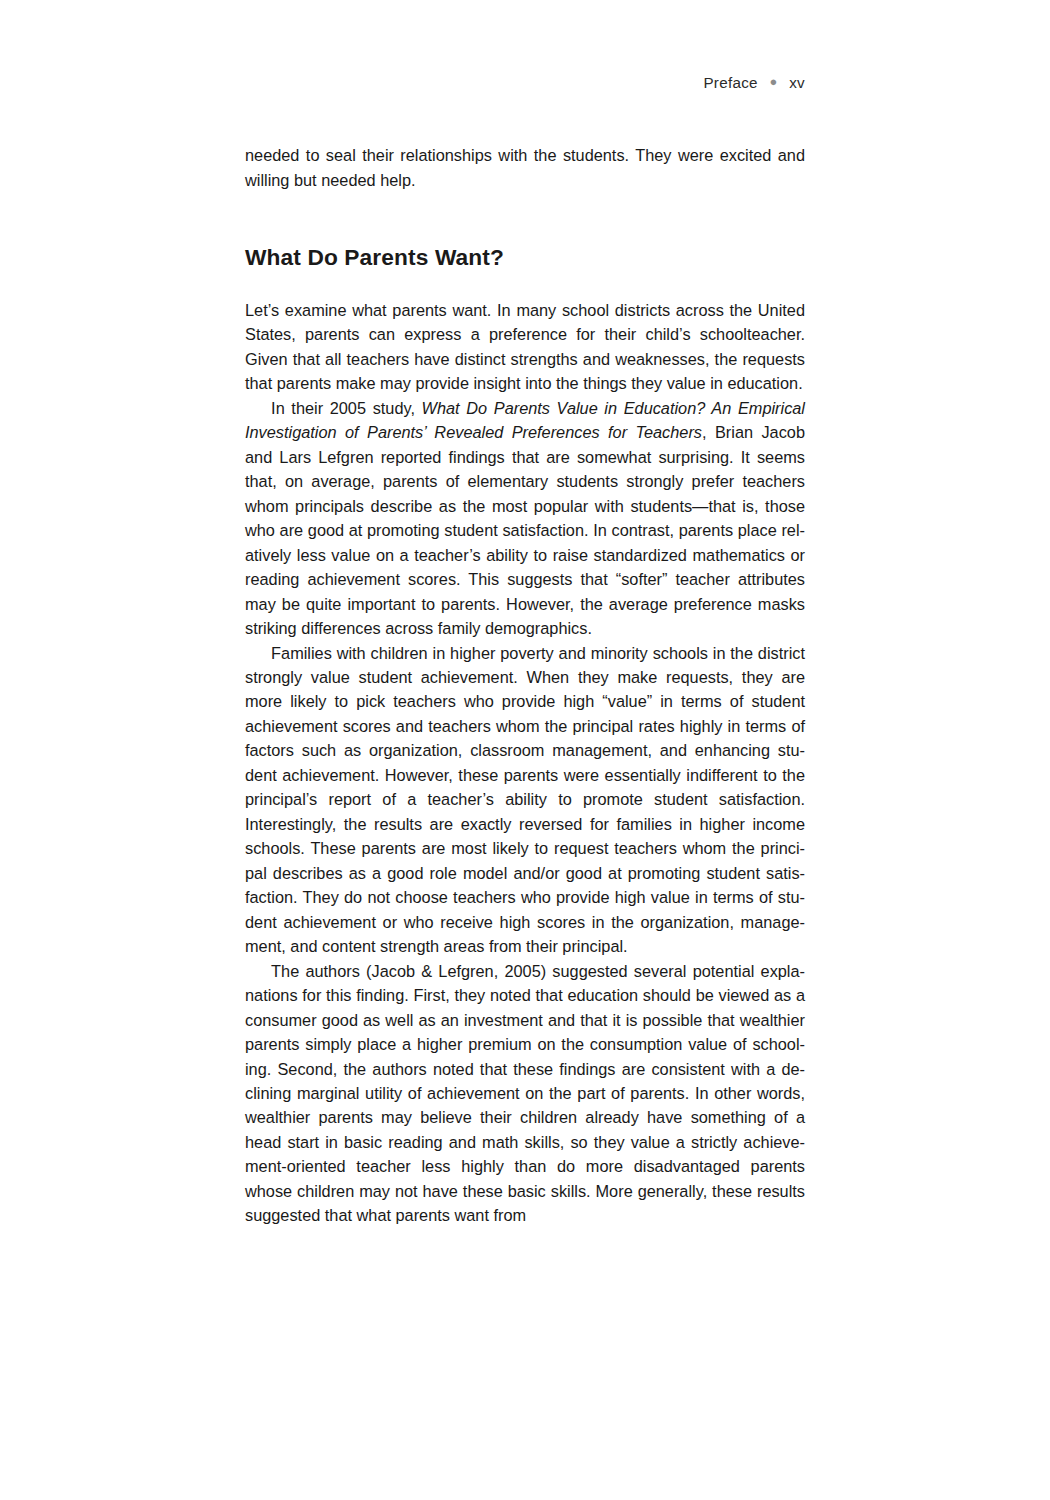Preface ● xv
needed to seal their relationships with the students. They were excited and willing but needed help.
What Do Parents Want?
Let’s examine what parents want. In many school districts across the United States, parents can express a preference for their child’s schoolteacher. Given that all teachers have distinct strengths and weaknesses, the requests that parents make may provide insight into the things they value in education.
In their 2005 study, What Do Parents Value in Education? An Empirical Investigation of Parents’ Revealed Preferences for Teachers, Brian Jacob and Lars Lefgren reported findings that are somewhat surprising. It seems that, on average, parents of elementary students strongly prefer teachers whom principals describe as the most popular with students—that is, those who are good at promoting student satisfaction. In contrast, parents place relatively less value on a teacher’s ability to raise standardized mathematics or reading achievement scores. This suggests that “softer” teacher attributes may be quite important to parents. However, the average preference masks striking differences across family demographics.
Families with children in higher poverty and minority schools in the district strongly value student achievement. When they make requests, they are more likely to pick teachers who provide high “value” in terms of student achievement scores and teachers whom the principal rates highly in terms of factors such as organization, classroom management, and enhancing student achievement. However, these parents were essentially indifferent to the principal’s report of a teacher’s ability to promote student satisfaction. Interestingly, the results are exactly reversed for families in higher income schools. These parents are most likely to request teachers whom the principal describes as a good role model and/or good at promoting student satisfaction. They do not choose teachers who provide high value in terms of student achievement or who receive high scores in the organization, management, and content strength areas from their principal.
The authors (Jacob & Lefgren, 2005) suggested several potential explanations for this finding. First, they noted that education should be viewed as a consumer good as well as an investment and that it is possible that wealthier parents simply place a higher premium on the consumption value of schooling. Second, the authors noted that these findings are consistent with a declining marginal utility of achievement on the part of parents. In other words, wealthier parents may believe their children already have something of a head start in basic reading and math skills, so they value a strictly achievement-oriented teacher less highly than do more disadvantaged parents whose children may not have these basic skills. More generally, these results suggested that what parents want from